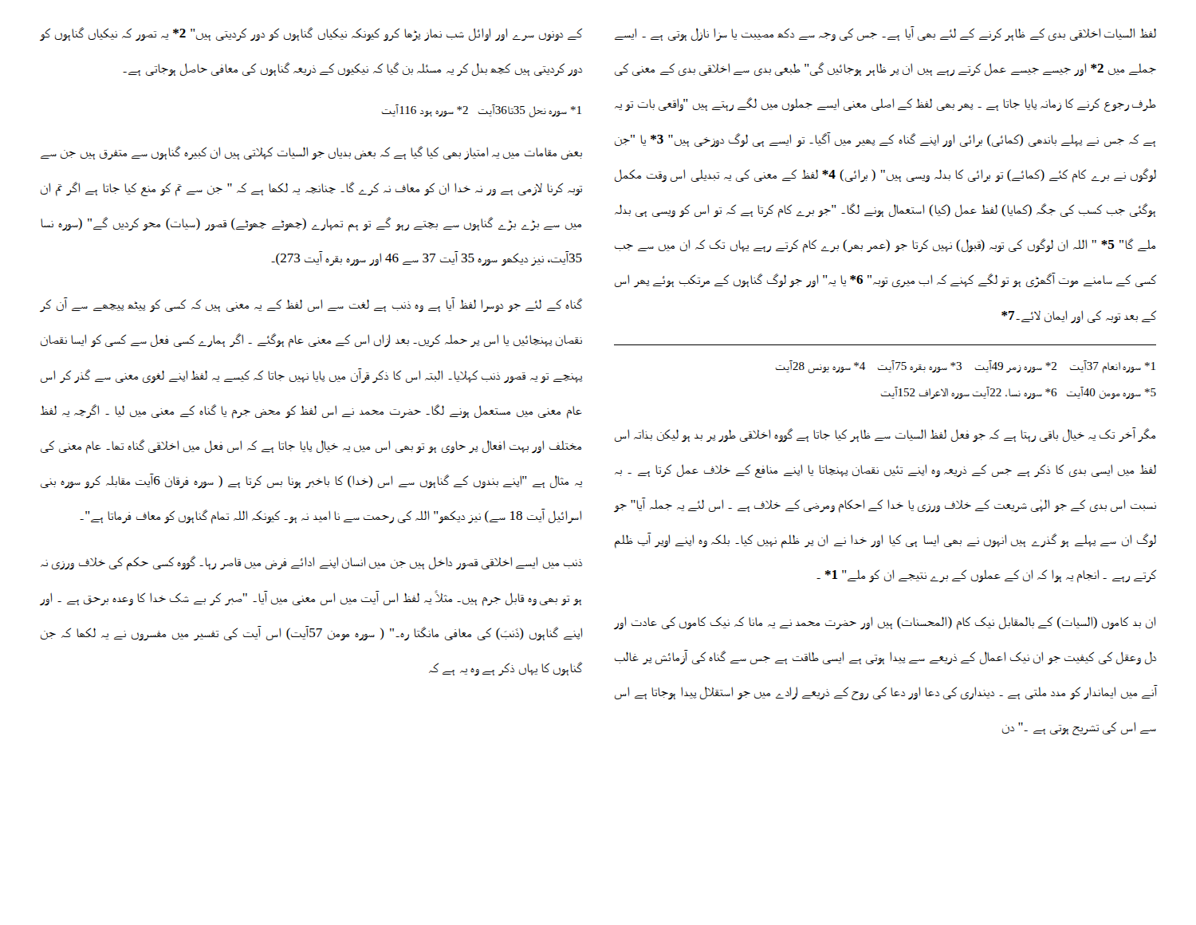لفظ السیات اخلاقی بدی کے ظاہر کرنے کے لئے بھی آیا ہے۔ جس کی وجہ سے دکھ مصیبت یا سزا نازل ہوتی ہے ۔ ایسے جملے میں 2* اور جیسے جیسے عمل کرتے رہے ہیں ان پر ظاہر ہوجائیں گی" طبعی بدی سے اخلاقی بدی کے معنی کی طرف رجوع کرنے کا زمانہ پایا جاتا ہے ۔ پھر بھی لفظ کے اصلی معنی ایسے جملوں میں لگے رہتے ہیں "واقعی بات تو یہ ہے کہ جس نے پہلے باندھی (کمائی) برائی اور اپنے گناہ کے پھیر میں آگیا۔ تو ایسے ہی لوگ دوزخی ہیں" 3* یا "جن لوگوں نے برے کام کئے (کمائے) تو برائی کا بدلہ ویسی ہیں" ( برائی) 4* لفظ کے معنی کی یہ تبدیلی اس وقت مکمل ہوگئی جب کسب کی جگہ (کمایا) لفظ عمل (کیا) استعمال ہونے لگا۔ "جو برے کام کرتا ہے کہ تو اس کو ویسی ہی بدلہ ملے گا" 5* " اللہ ان لوگوں کی توبہ (قبول) نہیں کرتا جو (عمر بھر) برے کام کرتے رہے یہاں تک کہ ان میں سے جب کسی کے سامنے موت آگھڑی ہو تو لگے کہنے کہ اب میری توبہ" 6* یا یہ" اور جو لوگ گناہوں کے مرتکب ہوئے پھر اس کے بعد توبہ کی اور ایمان لائے۔7*
1* سورہ انعام 37آیت 2* سورہ زمر 49آیت 3* سورہ بقرہ 75آیت 4* سورہ یونس 28آیت
5* سورہ مومن 40آیت 6* سورہ نسا، 22آیت سورہ الاعراف 152آیت
مگر آخر تک یہ خیال باقی رہتا ہے کہ جو فعل لفظ السیات سے ظاہر کیا جاتا ہے گووہ اخلاقی طور پر بد ہو لیکن بذاتہ اس لفظ میں ایسی بدی کا ذکر ہے جس کے ذریعہ وہ اپنے تئیں نقصان پہنچاتا یا اپنے منافع کے خلاف عمل کرتا ہے ۔ بہ نسبت اس بدی کے جو الہٰی شریعت کے خلاف ورزی یا خدا کے احکام ومرضی کے خلاف ہے ۔ اس لئے یہ جملہ آیا" جو لوگ ان سے پہلے ہو گذرے ہیں انہوں نے بھی ایسا ہی کیا اور خدا نے ان پر ظلم نہیں کیا۔ بلکہ وہ اپنے اوپر آپ ظلم کرتے رہے ۔ انجام یہ ہوا کہ ان کے عملوں کے برے نتیجے ان کو ملے" 1* ۔
ان بد کاموں (السیات) کے بالمقابل نیک کام (المحسنات) ہیں اور حضرت محمد نے یہ مانا کہ نیک کاموں کی عادت اور دل وعقل کی کیفیت جو ان نیک اعمال کے ذریعے سے پیدا ہوتی ہے ایسی طاقت ہے جس سے گناہ کی آزمائش پر غالب آنے میں ایماندار کو مدد ملتی ہے ۔ دینداری کی دعا اور دعا کی روح کے ذریعے ارادے میں جو استقلال پیدا ہوجاتا ہے اس سے اس کی تشریح ہوتی ہے ۔" دن
کے دونوں سرے اور اوائل شب نماز پڑھا کرو کیونکہ نیکیاں گناہوں کو دور کردیتی ہیں" 2* یہ تصور کہ نیکیاں گناہوں کو دور کردیتی ہیں کچھ بدل کر یہ مسئلہ بن گیا کہ نیکیوں کے ذریعہ گناہوں کی معافی حاصل ہوجاتی ہے۔
1* سورہ نحل 35تا36آیت 2* سورہ ہود 116آیت
بعض مقامات میں یہ امتیاز بھی کیا گیا ہے کہ بعض بدیاں جو السیات کہلاتی ہیں ان کبیرہ گناہوں سے متفرق ہیں جن سے توبہ کرنا لازمی ہے ور نہ خدا ان کو معاف نہ کرے گا۔ چنانچہ یہ لکھا ہے کہ " جن سے تم کو منع کیا جاتا ہے اگر تم ان میں سے بڑے بڑے گناہوں سے بچتے رہو گے تو ہم تمہارے (چھوٹے چھوٹے) قصور (سیات) محو کردیں گے" (سورہ نسا 35آیت، نیز دیکھو سورہ 35 آیت 37 سے 46 اور سورہ بقرہ آیت 273)۔
گناہ کے لئے جو دوسرا لفظ آیا ہے وہ ذنب ہے لغت سے اس لفظ کے یہ معنی ہیں کہ کسی کو پیٹھ پیچھے سے آن کر نقصان پہنچائیں یا اس پر حملہ کریں۔ بعد ازاں اس کے معنی عام ہوگئے ۔ اگر ہمارے کسی فعل سے کسی کو ایسا نقصان پہنچے تو یہ قصور ذنب کہلایا۔ البتہ اس کا ذکر قرآن میں پایا نہیں جاتا کہ کیسے یہ لفظ اپنے لغوی معنی سے گذر کر اس عام معنی میں مستعمل ہونے لگا۔ حضرت محمد نے اس لفظ کو محض جرم یا گناہ کے معنی میں لیا ۔ اگرچہ یہ لفظ مختلف اور بہت افعال پر حاوی ہو تو بھی اس میں یہ خیال پایا جاتا ہے کہ اس فعل میں اخلاقی گناہ تھا۔ عام معنی کی یہ مثال ہے "اپنے بندوں کے گناہوں سے اس (خدا) کا باخبر ہونا بس کرتا ہے ( سورہ فرقان 6آیت مقابلہ کرو سورہ بنی اسرائیل آیت 18 سے) نیز دیکھو" اللہ کی رحمت سے نا امید نہ ہو۔ کیونکہ اللہ تمام گناہوں کو معاف فرماتا ہے"۔
ذنب میں ایسے اخلاقی قصور داخل ہیں جن میں انسان اپنے ادائے فرض میں قاصر رہا۔ گووہ کسی حکم کی خلاف ورزی نہ ہو تو بھی وہ قابل جرم ہیں۔ مثلاً یہ لفظ اس آیت میں اس معنی میں آیا۔ "صبر کر بے شک خدا کا وعدہ برحق ہے ۔ اور اپنے گناہوں (ذَنبَ) کی معافی مانگتا رہ۔" ( سورہ مومن 57آیت) اس آیت کی تفسیر میں مفسروں نے یہ لکھا کہ جن گناہوں کا یہاں ذکر ہے وہ یہ ہے کہ